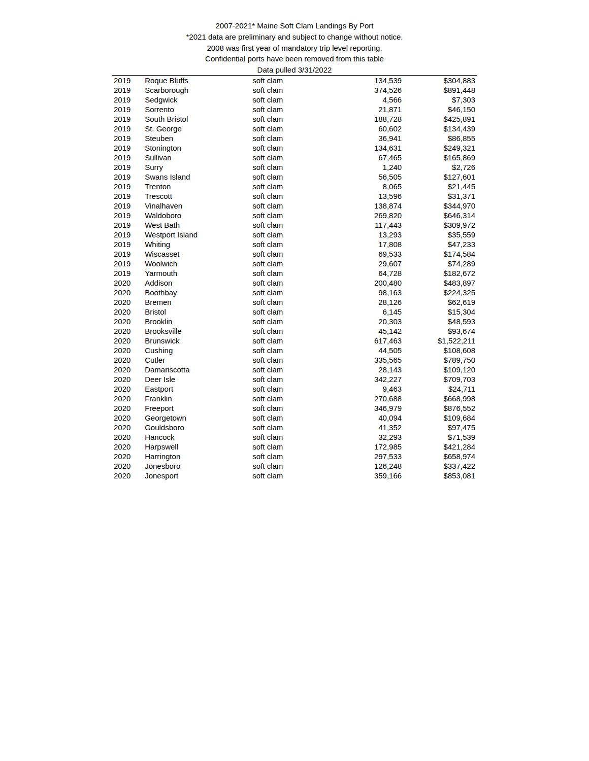2007-2021* Maine Soft Clam Landings By Port
*2021 data are preliminary and subject to change without notice.
2008 was first year of mandatory trip level reporting.
Confidential ports have been removed from this table
| Data pulled 3/31/2022 |
| --- |
| 2019 | Roque Bluffs | soft clam | 134,539 | $304,883 |
| 2019 | Scarborough | soft clam | 374,526 | $891,448 |
| 2019 | Sedgwick | soft clam | 4,566 | $7,303 |
| 2019 | Sorrento | soft clam | 21,871 | $46,150 |
| 2019 | South Bristol | soft clam | 188,728 | $425,891 |
| 2019 | St. George | soft clam | 60,602 | $134,439 |
| 2019 | Steuben | soft clam | 36,941 | $86,855 |
| 2019 | Stonington | soft clam | 134,631 | $249,321 |
| 2019 | Sullivan | soft clam | 67,465 | $165,869 |
| 2019 | Surry | soft clam | 1,240 | $2,726 |
| 2019 | Swans Island | soft clam | 56,505 | $127,601 |
| 2019 | Trenton | soft clam | 8,065 | $21,445 |
| 2019 | Trescott | soft clam | 13,596 | $31,371 |
| 2019 | Vinalhaven | soft clam | 138,874 | $344,970 |
| 2019 | Waldoboro | soft clam | 269,820 | $646,314 |
| 2019 | West Bath | soft clam | 117,443 | $309,972 |
| 2019 | Westport Island | soft clam | 13,293 | $35,559 |
| 2019 | Whiting | soft clam | 17,808 | $47,233 |
| 2019 | Wiscasset | soft clam | 69,533 | $174,584 |
| 2019 | Woolwich | soft clam | 29,607 | $74,289 |
| 2019 | Yarmouth | soft clam | 64,728 | $182,672 |
| 2020 | Addison | soft clam | 200,480 | $483,897 |
| 2020 | Boothbay | soft clam | 98,163 | $224,325 |
| 2020 | Bremen | soft clam | 28,126 | $62,619 |
| 2020 | Bristol | soft clam | 6,145 | $15,304 |
| 2020 | Brooklin | soft clam | 20,303 | $48,593 |
| 2020 | Brooksville | soft clam | 45,142 | $93,674 |
| 2020 | Brunswick | soft clam | 617,463 | $1,522,211 |
| 2020 | Cushing | soft clam | 44,505 | $108,608 |
| 2020 | Cutler | soft clam | 335,565 | $789,750 |
| 2020 | Damariscotta | soft clam | 28,143 | $109,120 |
| 2020 | Deer Isle | soft clam | 342,227 | $709,703 |
| 2020 | Eastport | soft clam | 9,463 | $24,711 |
| 2020 | Franklin | soft clam | 270,688 | $668,998 |
| 2020 | Freeport | soft clam | 346,979 | $876,552 |
| 2020 | Georgetown | soft clam | 40,094 | $109,684 |
| 2020 | Gouldsboro | soft clam | 41,352 | $97,475 |
| 2020 | Hancock | soft clam | 32,293 | $71,539 |
| 2020 | Harpswell | soft clam | 172,985 | $421,284 |
| 2020 | Harrington | soft clam | 297,533 | $658,974 |
| 2020 | Jonesboro | soft clam | 126,248 | $337,422 |
| 2020 | Jonesport | soft clam | 359,166 | $853,081 |